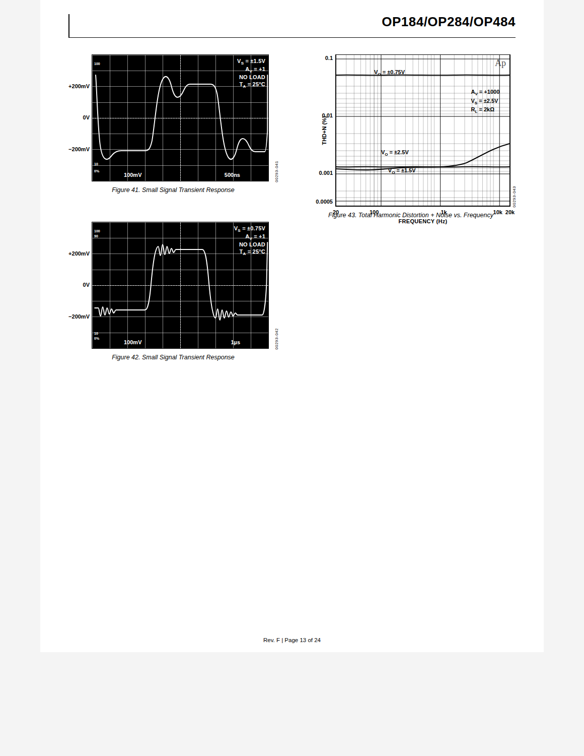OP184/OP284/OP484
+200mV 0V −200mV
VS = ±1.5V
AV = +1
NO LOAD
TA = 25°C
100
0%
10
100mV
500ns
00293-041
Figure 41. Small Signal Transient Response
+200mV 0V −200mV
VS = ±0.75V
AV = +1
NO LOAD
TA = 25°C
100
90
10
0%
100mV
1µs
00293-042
Figure 42. Small Signal Transient Response
THD+N (%)
Ap
0.1
0.01
0.001
0.0005
20
100
1k
10k
20k
FREQUENCY (Hz)
VO = ±0.75V
AV = +1000
VS = ±2.5V
RL = 2kΩ
VO = ±2.5V
VO = ±1.5V
00293-043
Figure 43. Total Harmonic Distortion + Noise vs. Frequency
Rev. F | Page 13 of 24